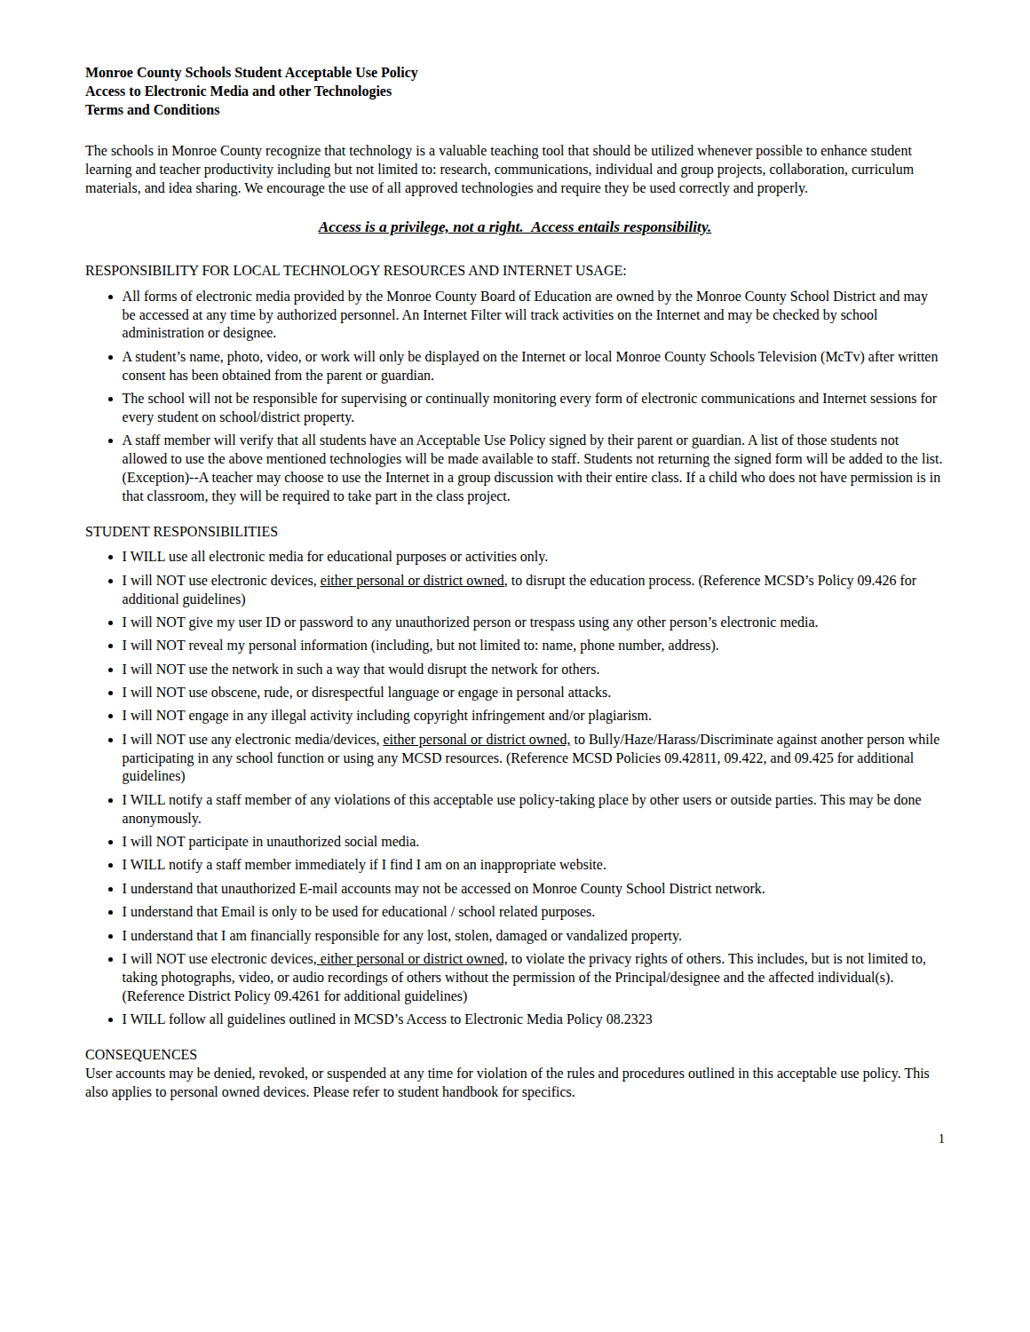Monroe County Schools Student Acceptable Use Policy
Access to Electronic Media and other Technologies
Terms and Conditions
The schools in Monroe County recognize that technology is a valuable teaching tool that should be utilized whenever possible to enhance student learning and teacher productivity including but not limited to: research, communications, individual and group projects, collaboration, curriculum materials, and idea sharing. We encourage the use of all approved technologies and require they be used correctly and properly.
Access is a privilege, not a right. Access entails responsibility.
Responsibility for Local Technology Resources and Internet Usage:
All forms of electronic media provided by the Monroe County Board of Education are owned by the Monroe County School District and may be accessed at any time by authorized personnel. An Internet Filter will track activities on the Internet and may be checked by school administration or designee.
A student’s name, photo, video, or work will only be displayed on the Internet or local Monroe County Schools Television (McTv) after written consent has been obtained from the parent or guardian.
The school will not be responsible for supervising or continually monitoring every form of electronic communications and Internet sessions for every student on school/district property.
A staff member will verify that all students have an Acceptable Use Policy signed by their parent or guardian. A list of those students not allowed to use the above mentioned technologies will be made available to staff. Students not returning the signed form will be added to the list. (Exception)--A teacher may choose to use the Internet in a group discussion with their entire class. If a child who does not have permission is in that classroom, they will be required to take part in the class project.
Student Responsibilities
I WILL use all electronic media for educational purposes or activities only.
I will NOT use electronic devices, either personal or district owned, to disrupt the education process. (Reference MCSD’s Policy 09.426 for additional guidelines)
I will NOT give my user ID or password to any unauthorized person or trespass using any other person’s electronic media.
I will NOT reveal my personal information (including, but not limited to: name, phone number, address).
I will NOT use the network in such a way that would disrupt the network for others.
I will NOT use obscene, rude, or disrespectful language or engage in personal attacks.
I will NOT engage in any illegal activity including copyright infringement and/or plagiarism.
I will NOT use any electronic media/devices, either personal or district owned, to Bully/Haze/Harass/Discriminate against another person while participating in any school function or using any MCSD resources. (Reference MCSD Policies 09.42811, 09.422, and 09.425 for additional guidelines)
I WILL notify a staff member of any violations of this acceptable use policy-taking place by other users or outside parties. This may be done anonymously.
I will NOT participate in unauthorized social media.
I WILL notify a staff member immediately if I find I am on an inappropriate website.
I understand that unauthorized E-mail accounts may not be accessed on Monroe County School District network.
I understand that Email is only to be used for educational / school related purposes.
I understand that I am financially responsible for any lost, stolen, damaged or vandalized property.
I will NOT use electronic devices, either personal or district owned, to violate the privacy rights of others. This includes, but is not limited to, taking photographs, video, or audio recordings of others without the permission of the Principal/designee and the affected individual(s). (Reference District Policy 09.4261 for additional guidelines)
I WILL follow all guidelines outlined in MCSD’s Access to Electronic Media Policy 08.2323
Consequences
User accounts may be denied, revoked, or suspended at any time for violation of the rules and procedures outlined in this acceptable use policy. This also applies to personal owned devices. Please refer to student handbook for specifics.
1